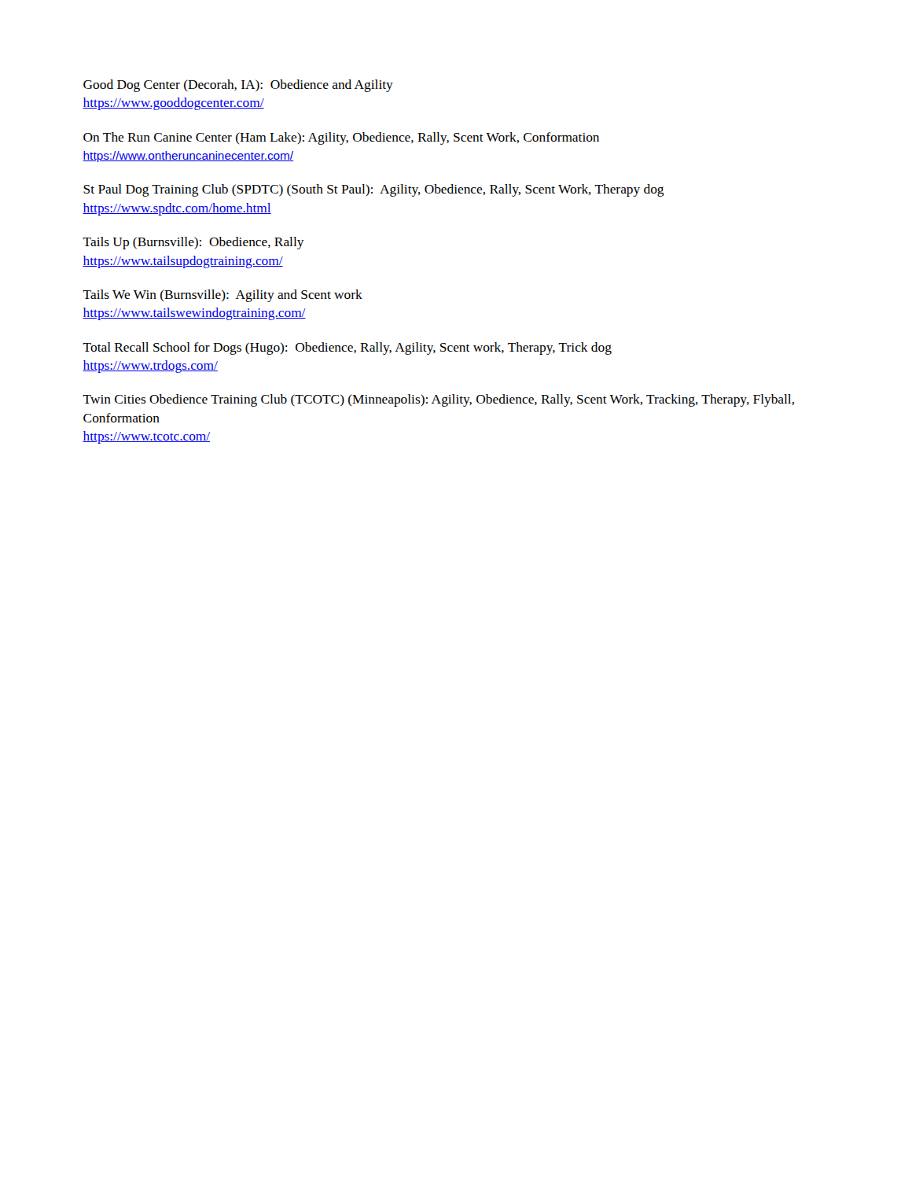Good Dog Center (Decorah, IA): Obedience and Agility
https://www.gooddogcenter.com/
On The Run Canine Center (Ham Lake): Agility, Obedience, Rally, Scent Work, Conformation
https://www.ontheruncaninecenter.com/
St Paul Dog Training Club (SPDTC) (South St Paul): Agility, Obedience, Rally, Scent Work, Therapy dog
https://www.spdtc.com/home.html
Tails Up (Burnsville): Obedience, Rally
https://www.tailsupdogtraining.com/
Tails We Win (Burnsville): Agility and Scent work
https://www.tailswewindogtraining.com/
Total Recall School for Dogs (Hugo): Obedience, Rally, Agility, Scent work, Therapy, Trick dog
https://www.trdogs.com/
Twin Cities Obedience Training Club (TCOTC) (Minneapolis): Agility, Obedience, Rally, Scent Work, Tracking, Therapy, Flyball, Conformation
https://www.tcotc.com/